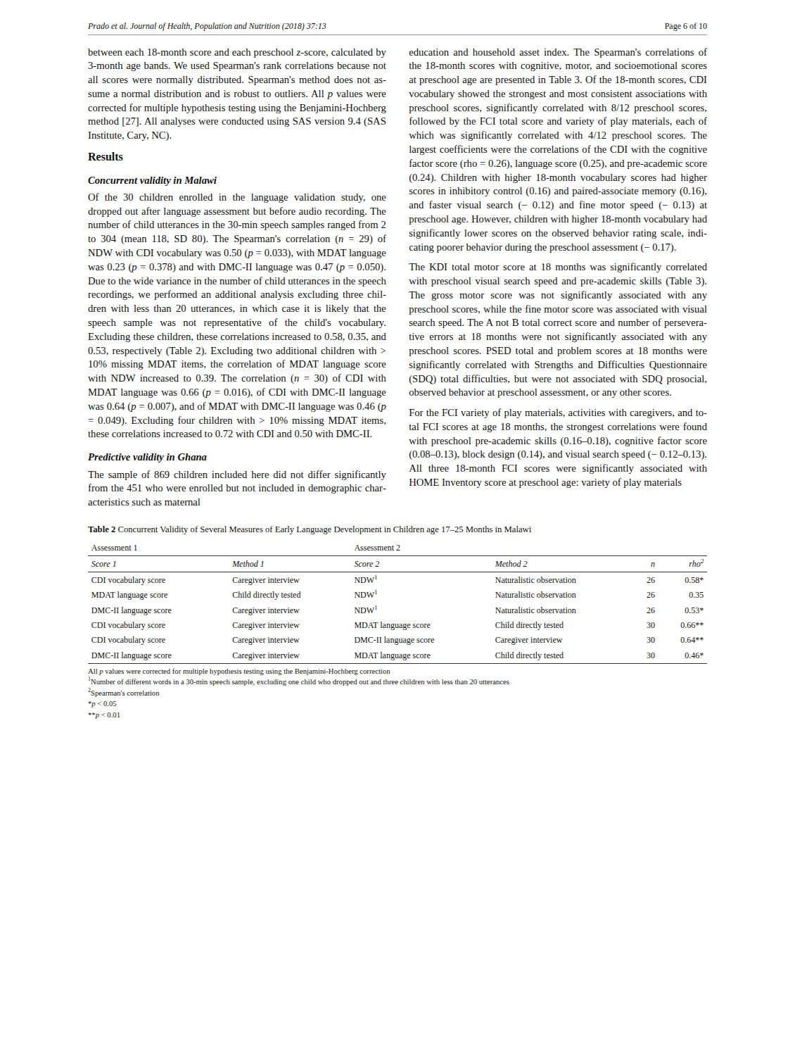Prado et al. Journal of Health, Population and Nutrition (2018) 37:13 Page 6 of 10
between each 18-month score and each preschool z-score, calculated by 3-month age bands. We used Spearman's rank correlations because not all scores were normally distributed. Spearman's method does not assume a normal distribution and is robust to outliers. All p values were corrected for multiple hypothesis testing using the Benjamini-Hochberg method [27]. All analyses were conducted using SAS version 9.4 (SAS Institute, Cary, NC).
Results
Concurrent validity in Malawi
Of the 30 children enrolled in the language validation study, one dropped out after language assessment but before audio recording. The number of child utterances in the 30-min speech samples ranged from 2 to 304 (mean 118, SD 80). The Spearman's correlation (n = 29) of NDW with CDI vocabulary was 0.50 (p = 0.033), with MDAT language was 0.23 (p = 0.378) and with DMC-II language was 0.47 (p = 0.050). Due to the wide variance in the number of child utterances in the speech recordings, we performed an additional analysis excluding three children with less than 20 utterances, in which case it is likely that the speech sample was not representative of the child's vocabulary. Excluding these children, these correlations increased to 0.58, 0.35, and 0.53, respectively (Table 2). Excluding two additional children with > 10% missing MDAT items, the correlation of MDAT language score with NDW increased to 0.39. The correlation (n = 30) of CDI with MDAT language was 0.66 (p = 0.016), of CDI with DMC-II language was 0.64 (p = 0.007), and of MDAT with DMC-II language was 0.46 (p = 0.049). Excluding four children with > 10% missing MDAT items, these correlations increased to 0.72 with CDI and 0.50 with DMC-II.
Predictive validity in Ghana
The sample of 869 children included here did not differ significantly from the 451 who were enrolled but not included in demographic characteristics such as maternal
education and household asset index. The Spearman's correlations of the 18-month scores with cognitive, motor, and socioemotional scores at preschool age are presented in Table 3. Of the 18-month scores, CDI vocabulary showed the strongest and most consistent associations with preschool scores, significantly correlated with 8/12 preschool scores, followed by the FCI total score and variety of play materials, each of which was significantly correlated with 4/12 preschool scores. The largest coefficients were the correlations of the CDI with the cognitive factor score (rho = 0.26), language score (0.25), and pre-academic score (0.24). Children with higher 18-month vocabulary scores had higher scores in inhibitory control (0.16) and paired-associate memory (0.16), and faster visual search (− 0.12) and fine motor speed (− 0.13) at preschool age. However, children with higher 18-month vocabulary had significantly lower scores on the observed behavior rating scale, indicating poorer behavior during the preschool assessment (− 0.17).
The KDI total motor score at 18 months was significantly correlated with preschool visual search speed and pre-academic skills (Table 3). The gross motor score was not significantly associated with any preschool scores, while the fine motor score was associated with visual search speed. The A not B total correct score and number of perseverative errors at 18 months were not significantly associated with any preschool scores. PSED total and problem scores at 18 months were significantly correlated with Strengths and Difficulties Questionnaire (SDQ) total difficulties, but were not associated with SDQ prosocial, observed behavior at preschool assessment, or any other scores.
For the FCI variety of play materials, activities with caregivers, and total FCI scores at age 18 months, the strongest correlations were found with preschool pre-academic skills (0.16–0.18), cognitive factor score (0.08–0.13), block design (0.14), and visual search speed (− 0.12–0.13). All three 18-month FCI scores were significantly associated with HOME Inventory score at preschool age: variety of play materials
Table 2 Concurrent Validity of Several Measures of Early Language Development in Children age 17–25 Months in Malawi
| Assessment 1 | Assessment 2 | | |
| --- | --- | --- | --- |
| Score 1 | Method 1 | Score 2 | Method 2 | n | rho 2 |
| CDI vocabulary score | Caregiver interview | NDW 1 | Naturalistic observation | 26 | 0.58* |
| MDAT language score | Child directly tested | NDW 1 | Naturalistic observation | 26 | 0.35 |
| DMC-II language score | Caregiver interview | NDW 1 | Naturalistic observation | 26 | 0.53* |
| CDI vocabulary score | Caregiver interview | MDAT language score | Child directly tested | 30 | 0.66** |
| CDI vocabulary score | Caregiver interview | DMC-II language score | Caregiver interview | 30 | 0.64** |
| DMC-II language score | Caregiver interview | MDAT language score | Child directly tested | 30 | 0.46* |
All p values were corrected for multiple hypothesis testing using the Benjamini-Hochberg correction
1Number of different words in a 30-min speech sample, excluding one child who dropped out and three children with less than 20 utterances
2Spearman's correlation
*p < 0.05
**p < 0.01